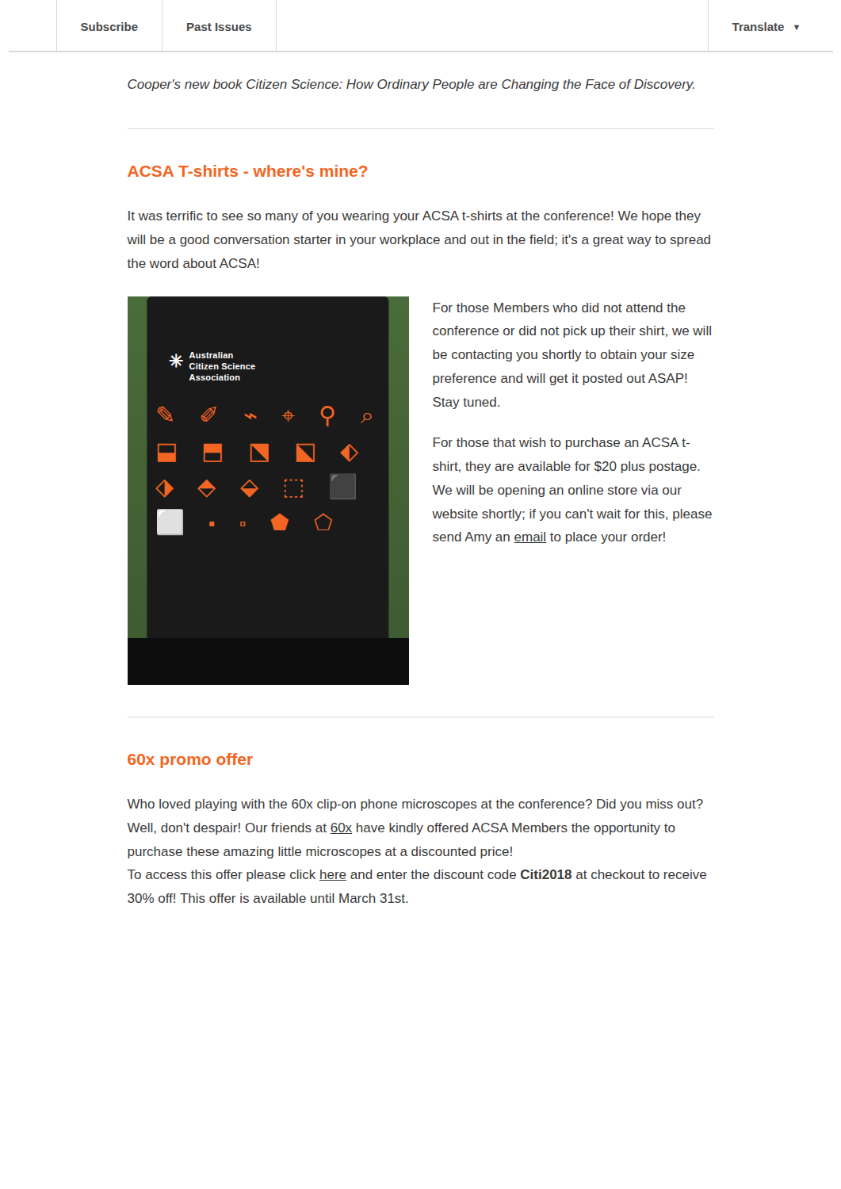Subscribe
Past Issues
Translate ▼
prizes were a selection of books including a signed copy of Caren Cooper's new book Cooper's new book Citizen Science: How Ordinary People are Changing the Face of Discovery.
ACSA T-shirts - where's mine?
It was terrific to see so many of you wearing your ACSA t-shirts at the conference! We hope they will be a good conversation starter in your workplace and out in the field; it's a great way to spread the word about ACSA!
✳ Australian
Citizen Science
Association
✎ ✐ ⌁ ⌖ ⚲ ⌕
⬓ ⬒ ⬔ ⬕ ⬖
⬗ ⬘ ⬙ ⬚ ⬛
⬜ ⬝ ⬞ ⬟ ⬠
citizenscience.org.au
For those Members who did not attend the conference or did not pick up their shirt, we will be contacting you shortly to obtain your size preference and will get it posted out ASAP! Stay tuned.
For those that wish to purchase an ACSA t-shirt, they are available for $20 plus postage. We will be opening an online store via our website shortly; if you can't wait for this, please send Amy an email to place your order!
60x promo offer
Who loved playing with the 60x clip-on phone microscopes at the conference? Did you miss out? Well, don't despair! Our friends at 60x have kindly offered ACSA Members the opportunity to purchase these amazing little microscopes at a discounted price!
To access this offer please click here and enter the discount code Citi2018 at checkout to receive 30% off! This offer is available until March 31st.